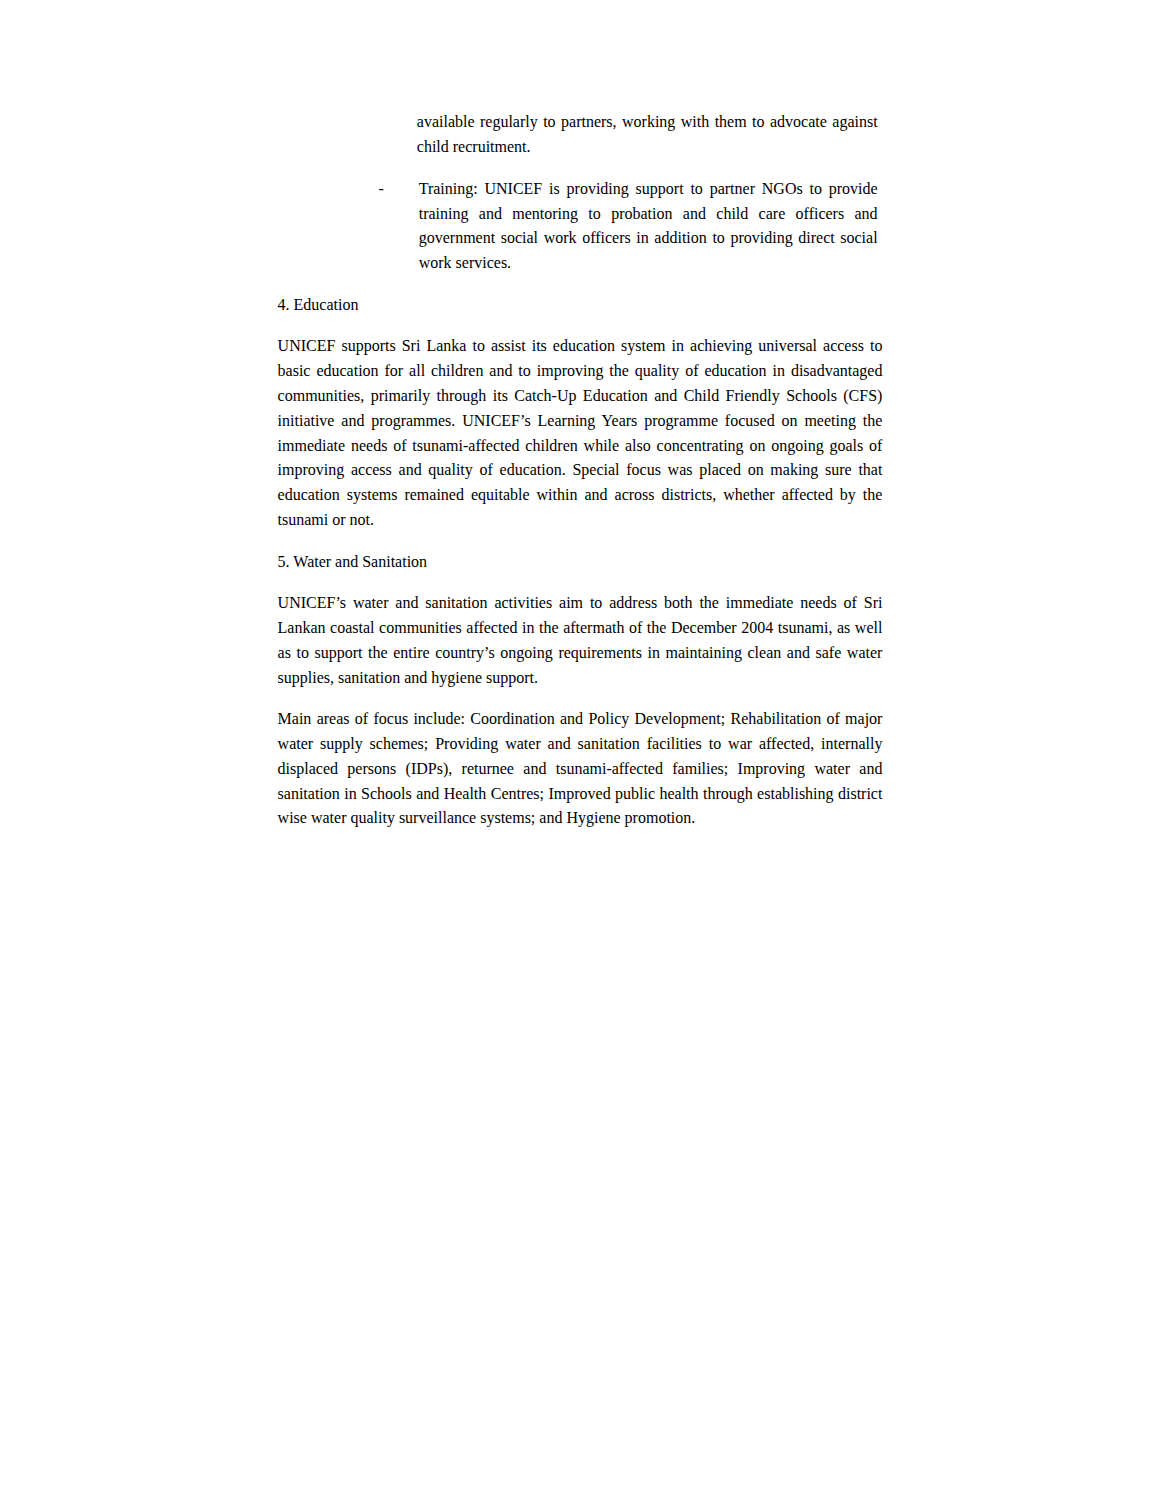available regularly to partners, working with them to advocate against child recruitment.
-
Training: UNICEF is providing support to partner NGOs to provide training and mentoring to probation and child care officers and government social work officers in addition to providing direct social work services.
4. Education
UNICEF supports Sri Lanka to assist its education system in achieving universal access to basic education for all children and to improving the quality of education in disadvantaged communities, primarily through its Catch-Up Education and Child Friendly Schools (CFS) initiative and programmes. UNICEF’s Learning Years programme focused on meeting the immediate needs of tsunami-affected children while also concentrating on ongoing goals of improving access and quality of education. Special focus was placed on making sure that education systems remained equitable within and across districts, whether affected by the tsunami or not.
5. Water and Sanitation
UNICEF’s water and sanitation activities aim to address both the immediate needs of Sri Lankan coastal communities affected in the aftermath of the December 2004 tsunami, as well as to support the entire country’s ongoing requirements in maintaining clean and safe water supplies, sanitation and hygiene support.
Main areas of focus include: Coordination and Policy Development; Rehabilitation of major water supply schemes; Providing water and sanitation facilities to war affected, internally displaced persons (IDPs), returnee and tsunami-affected families; Improving water and sanitation in Schools and Health Centres; Improved public health through establishing district wise water quality surveillance systems; and Hygiene promotion.